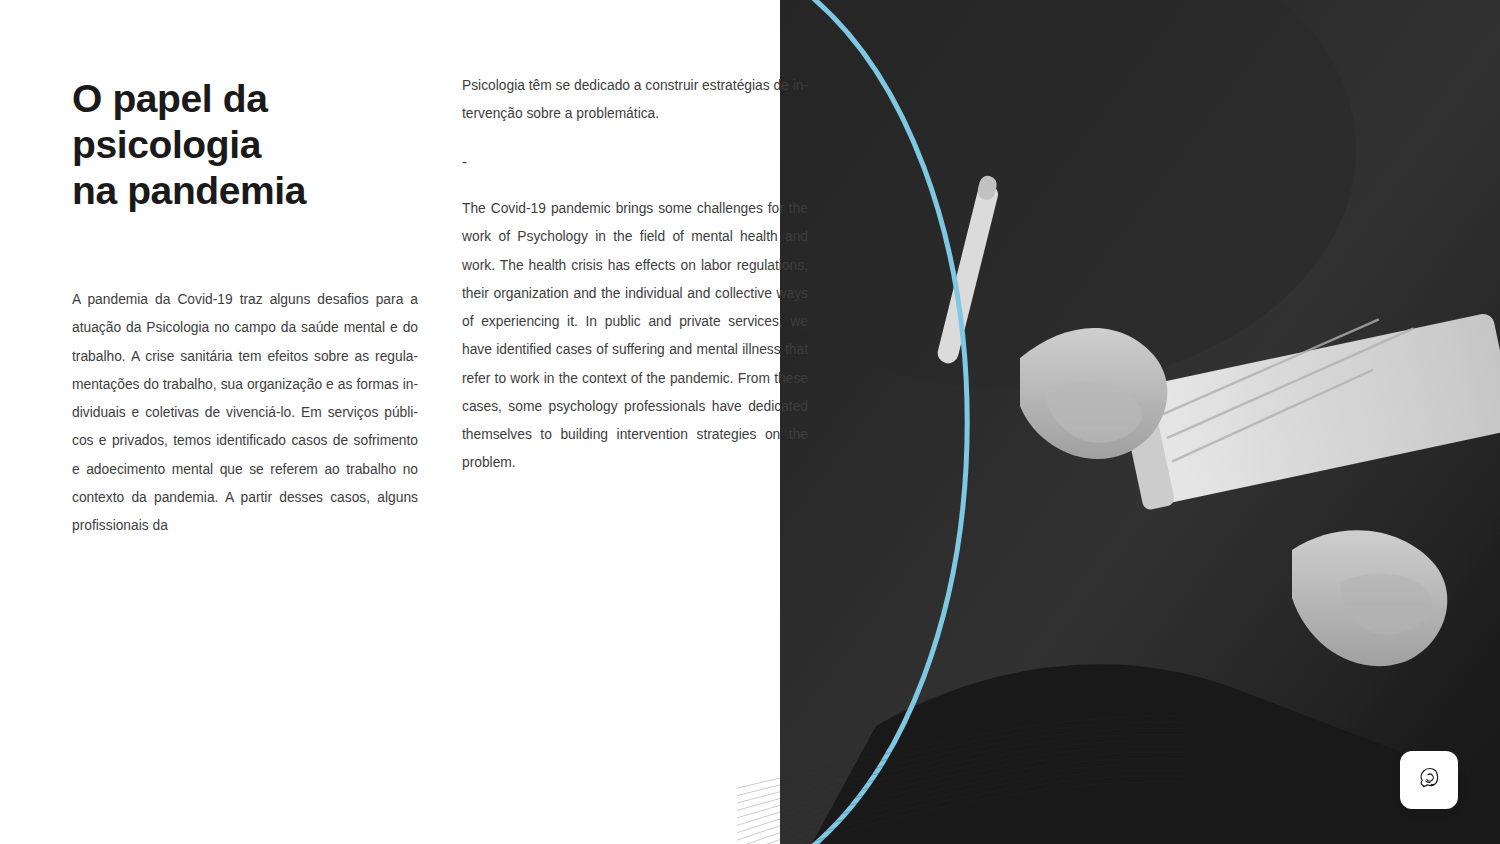O papel da
psicologia
na pandemia
A pandemia da Covid-19 traz alguns desafios para a atuação da Psicologia no campo da saúde mental e do trabalho. A crise sanitária tem efeitos sobre as regulamentações do trabalho, sua organização e as formas individuais e coletivas de vivenciá-lo. Em serviços públicos e privados, temos identificado casos de sofrimento e adoecimento mental que se referem ao trabalho no contexto da pandemia. A partir desses casos, alguns profissionais da
Psicologia têm se dedicado a construir estratégias de intervenção sobre a problemática.
-
The Covid-19 pandemic brings some challenges for the work of Psychology in the field of mental health and work. The health crisis has effects on labor regulations, their organization and the individual and collective ways of experiencing it. In public and private services, we have identified cases of suffering and mental illness that refer to work in the context of the pandemic. From these cases, some psychology professionals have dedicated themselves to building intervention strategies on the problem.